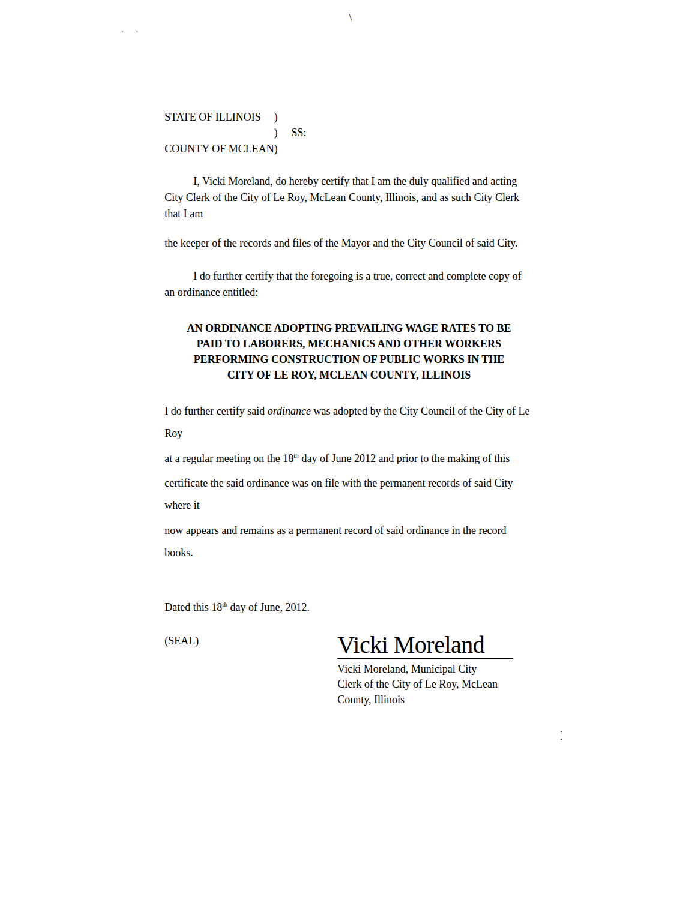\
..
| STATE OF ILLINOIS | ) | |
| | ) | SS: |
| COUNTY OF MCLEAN | ) | |
I, Vicki Moreland, do hereby certify that I am the duly qualified and acting City Clerk of the City of Le Roy, McLean County, Illinois, and as such City Clerk that I am
the keeper of the records and files of the Mayor and the City Council of said City.
I do further certify that the foregoing is a true, correct and complete copy of an ordinance entitled:
An Ordinance Adopting Prevailing Wage Rates to be Paid to Laborers, Mechanics and Other Workers Performing Construction of Public Works in the City of Le Roy, McLean County, Illinois
I do further certify said ordinance was adopted by the City Council of the City of Le Roy
at a regular meeting on the 18th day of June 2012 and prior to the making of this
certificate the said ordinance was on file with the permanent records of said City where it
now appears and remains as a permanent record of said ordinance in the record books.
Dated this 18th day of June, 2012.
| (SEAL) | | Vicki Moreland Vicki Moreland, Municipal City Clerk of the City of Le Roy, McLean County, Illinois |
.
.